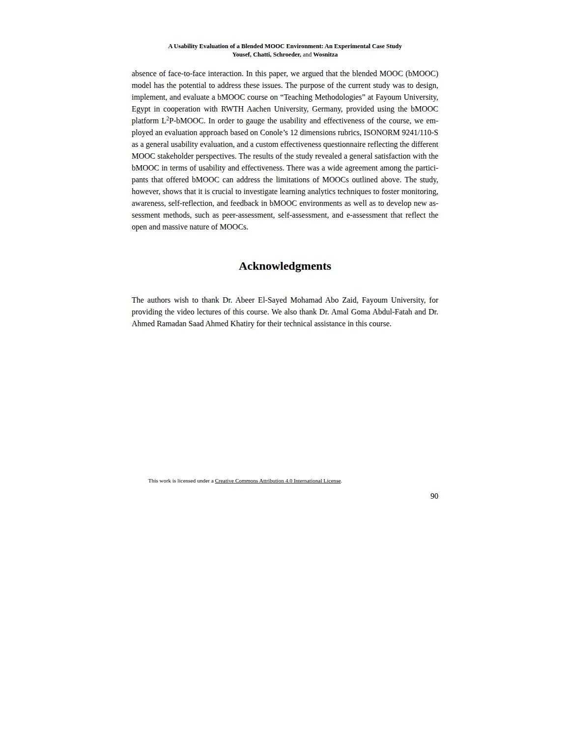A Usability Evaluation of a Blended MOOC Environment: An Experimental Case Study Yousef, Chatti, Schroeder, and Wosnitza
absence of face-to-face interaction. In this paper, we argued that the blended MOOC (bMOOC) model has the potential to address these issues. The purpose of the current study was to design, implement, and evaluate a bMOOC course on “Teaching Methodologies” at Fayoum University, Egypt in cooperation with RWTH Aachen University, Germany, provided using the bMOOC platform L2P-bMOOC. In order to gauge the usability and effectiveness of the course, we employed an evaluation approach based on Conole’s 12 dimensions rubrics, ISONORM 9241/110-S as a general usability evaluation, and a custom effectiveness questionnaire reflecting the different MOOC stakeholder perspectives. The results of the study revealed a general satisfaction with the bMOOC in terms of usability and effectiveness. There was a wide agreement among the participants that offered bMOOC can address the limitations of MOOCs outlined above. The study, however, shows that it is crucial to investigate learning analytics techniques to foster monitoring, awareness, self-reflection, and feedback in bMOOC environments as well as to develop new assessment methods, such as peer-assessment, self-assessment, and e-assessment that reflect the open and massive nature of MOOCs.
Acknowledgments
The authors wish to thank Dr. Abeer El-Sayed Mohamad Abo Zaid, Fayoum University, for providing the video lectures of this course. We also thank Dr. Amal Goma Abdul-Fatah and Dr. Ahmed Ramadan Saad Ahmed Khatiry for their technical assistance in this course.
This work is licensed under a Creative Commons Attribution 4.0 International License.
90